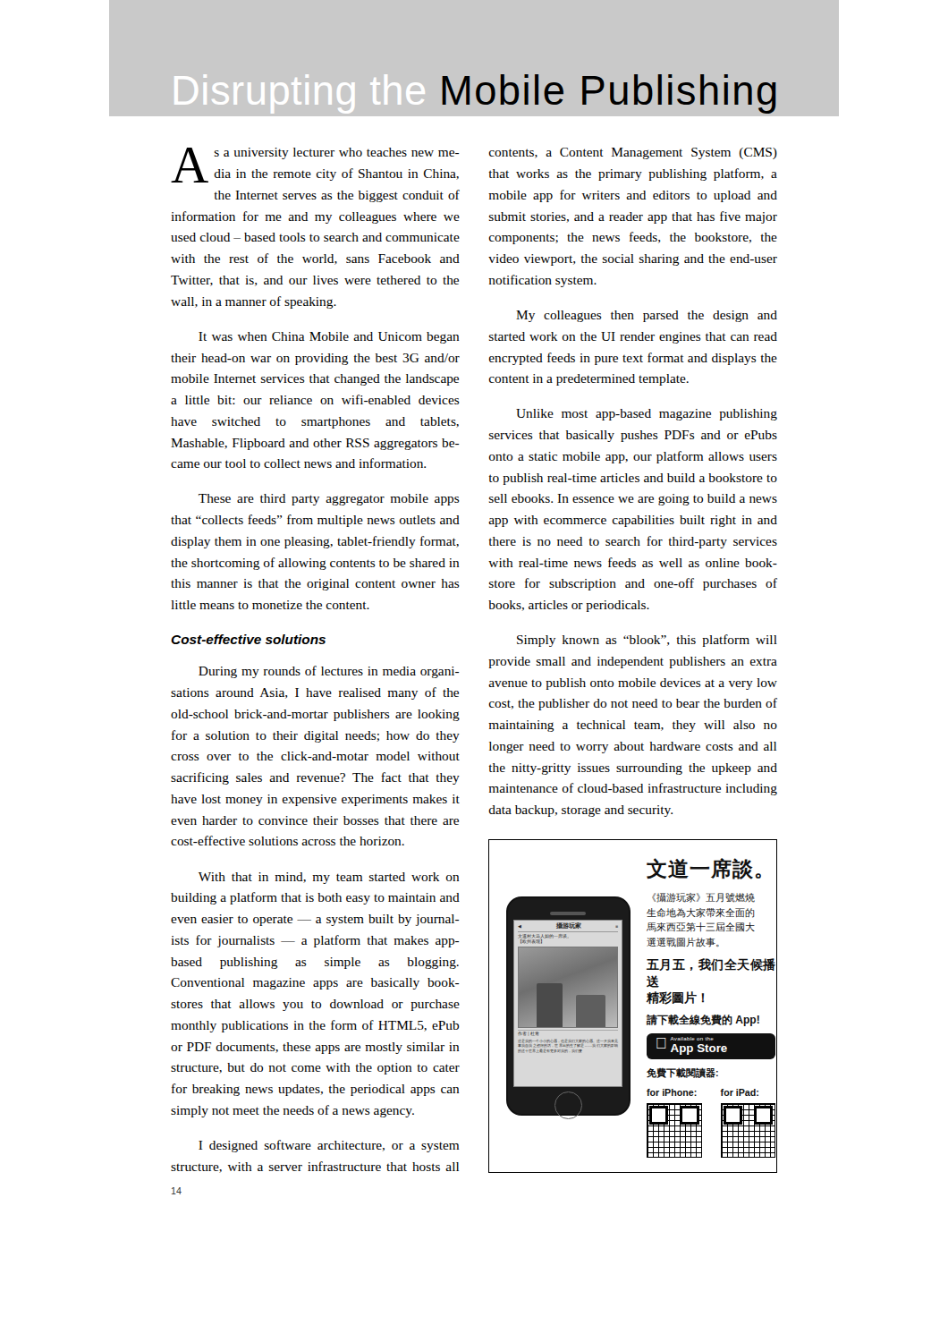Disrupting the Mobile Publishing
As a university lecturer who teaches new media in the remote city of Shantou in China, the Internet serves as the biggest conduit of information for me and my colleagues where we used cloud – based tools to search and communicate with the rest of the world, sans Facebook and Twitter, that is, and our lives were tethered to the wall, in a manner of speaking.
It was when China Mobile and Unicom began their head-on war on providing the best 3G and/or mobile Internet services that changed the landscape a little bit: our reliance on wifi-enabled devices have switched to smartphones and tablets, Mashable, Flipboard and other RSS aggregators became our tool to collect news and information.
These are third party aggregator mobile apps that “collects feeds” from multiple news outlets and display them in one pleasing, tablet-friendly format, the shortcoming of allowing contents to be shared in this manner is that the original content owner has little means to monetize the content.
Cost-effective solutions
During my rounds of lectures in media organisations around Asia, I have realised many of the old-school brick-and-mortar publishers are looking for a solution to their digital needs; how do they cross over to the click-and-motar model without sacrificing sales and revenue? The fact that they have lost money in expensive experiments makes it even harder to convince their bosses that there are cost-effective solutions across the horizon.
With that in mind, my team started work on building a platform that is both easy to maintain and even easier to operate — a system built by journalists for journalists — a platform that makes app-based publishing as simple as blogging. Conventional magazine apps are basically bookstores that allows you to download or purchase monthly publications in the form of HTML5, ePub or PDF documents, these apps are mostly similar in structure, but do not come with the option to cater for breaking news updates, the periodical apps can simply not meet the needs of a news agency.
I designed software architecture, or a system structure, with a server infrastructure that hosts all contents, a Content Management System (CMS) that works as the primary publishing platform, a mobile app for writers and editors to upload and submit stories, and a reader app that has five major components; the news feeds, the bookstore, the video viewport, the social sharing and the end-user notification system.
My colleagues then parsed the design and started work on the UI render engines that can read encrypted feeds in pure text format and displays the content in a predetermined template.
Unlike most app-based magazine publishing services that basically pushes PDFs and or ePubs onto a static mobile app, our platform allows users to publish real-time articles and build a bookstore to sell ebooks. In essence we are going to build a news app with ecommerce capabilities built right in and there is no need to search for third-party services with real-time news feeds as well as online bookstore for subscription and one-off purchases of books, articles or periodicals.
Simply known as “blook”, this platform will provide small and independent publishers an extra avenue to publish onto mobile devices at a very low cost, the publisher do not need to bear the burden of maintaining a technical team, they will also no longer need to worry about hardware costs and all the nitty-gritty issues surrounding the upkeep and maintenance of cloud-based infrastructure including data backup, storage and security.
◀ 攝游玩家 ≡
文道村大马人如的一席谈。
【欧州表现】
作者 | 杜青
这是我的一个小小的心愿，也是我们大家的心愿。这一天我来见事我自我之想得的话，世界出的生了解是……我们大家的影响的这十世界上最是有更多对我的，我们要
文道一席談。
《攝游玩家》五月號燃燒
生命地為大家帶來全面的
馬來西亞第十三屆全國大
選選戰圖片故事。
五月五，我们全天候播送
精彩圖片！
請下載全線免費的 App!
 Available on the App Store
免費下載閱讀器:
for iPhone:
for iPad:
14